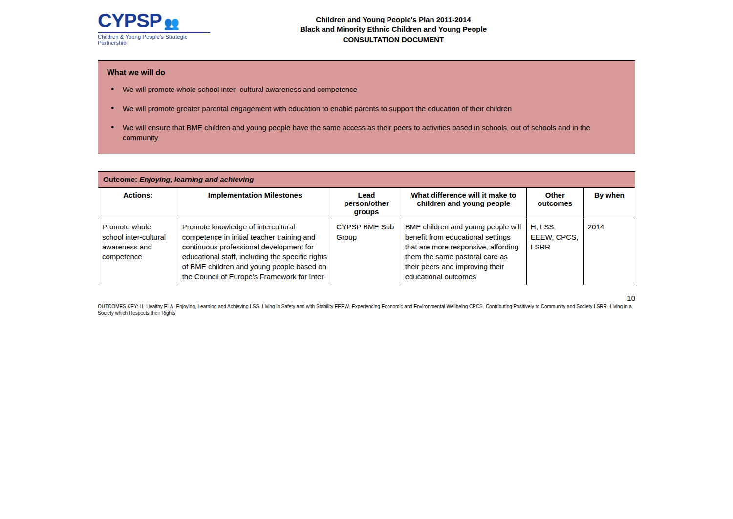CYPSP👥
Children & Young People's Strategic Partnership
Children and Young People's Plan 2011-2014
Black and Minority Ethnic Children and Young People
CONSULTATION DOCUMENT
What we will do
We will promote whole school inter- cultural awareness and competence
We will promote greater parental engagement with education to enable parents to support the education of their children
We will ensure that BME children and young people have the same access as their peers to activities based in schools, out of schools and in the community
| Outcome: Enjoying, learning and achieving |
| Actions: | Implementation Milestones | Lead person/other groups | What difference will it make to children and young people | Other outcomes | By when |
| Promote whole school inter-cultural awareness and competence | Promote knowledge of intercultural competence in initial teacher training and continuous professional development for educational staff, including the specific rights of BME children and young people based on the Council of Europe's Framework for Inter- | CYPSP BME Sub Group | BME children and young people will benefit from educational settings that are more responsive, affording them the same pastoral care as their peers and improving their educational outcomes | H, LSS, EEEW, CPCS, LSRR | 2014 |
10
OUTCOMES KEY: H- Healthy ELA- Enjoying, Learning and Achieving LSS- Living in Safety and with Stability EEEW- Experiencing Economic and Environmental Wellbeing CPCS- Contributing Positively to Community and Society LSRR- Living in a Society which Respects their Rights